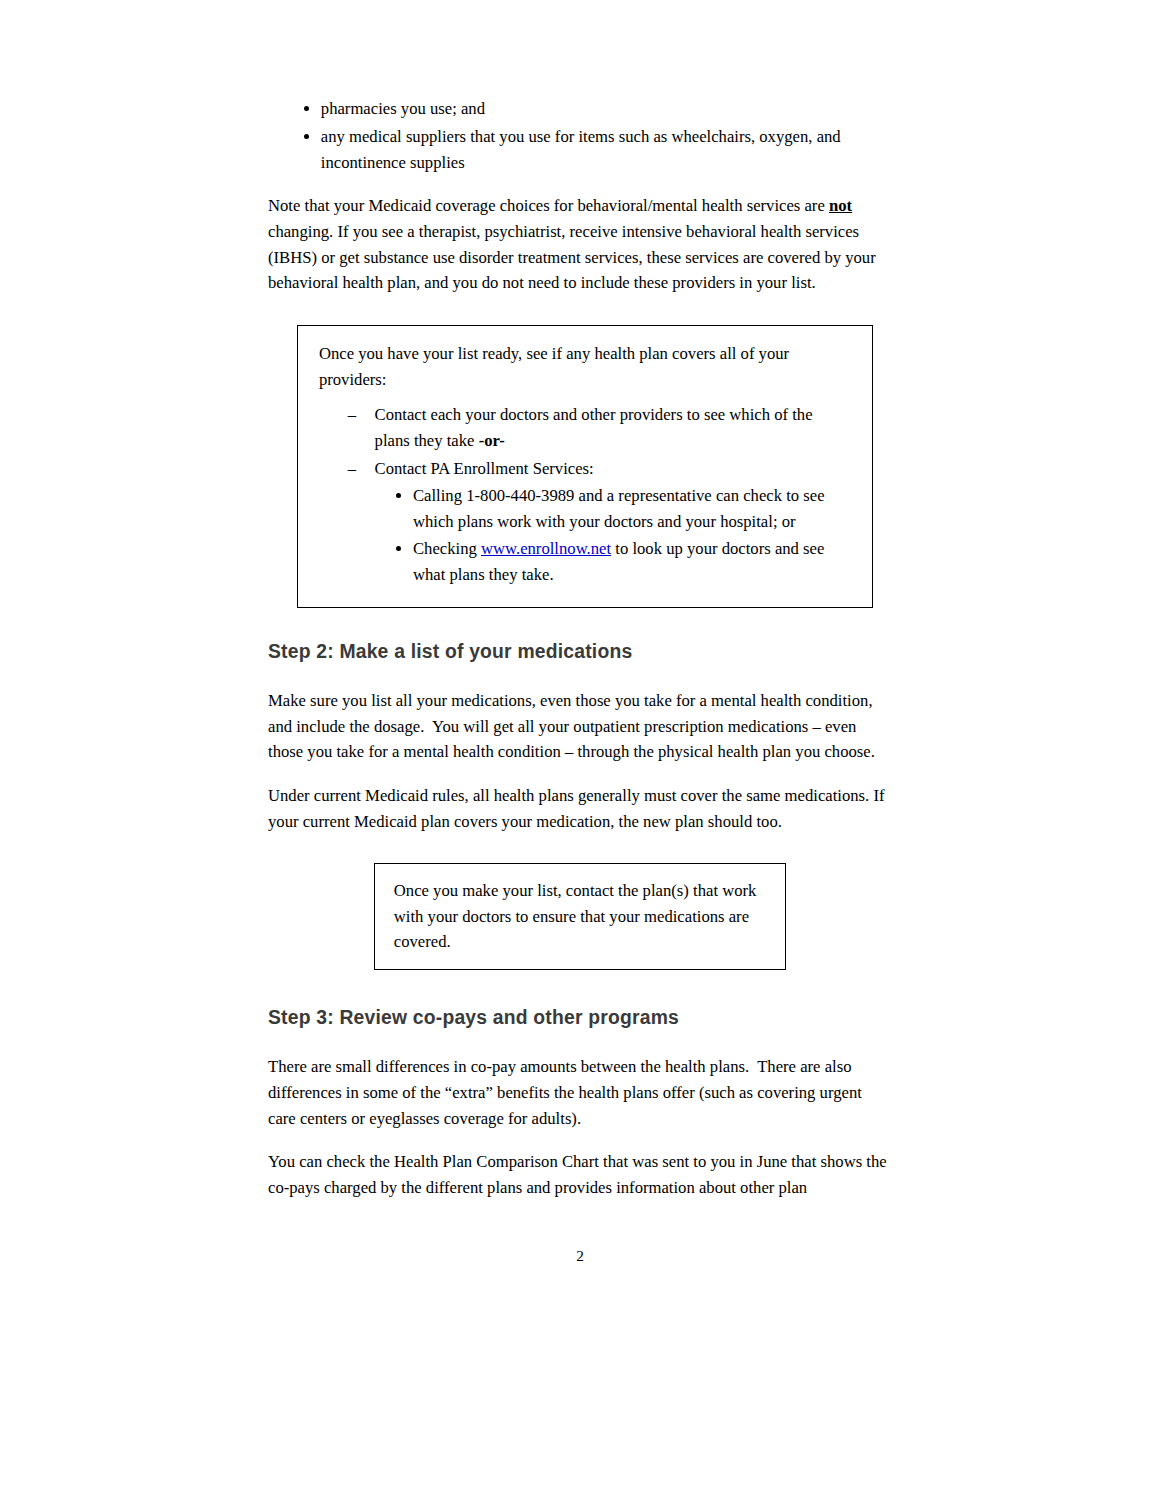pharmacies you use; and
any medical suppliers that you use for items such as wheelchairs, oxygen, and incontinence supplies
Note that your Medicaid coverage choices for behavioral/mental health services are not changing. If you see a therapist, psychiatrist, receive intensive behavioral health services (IBHS) or get substance use disorder treatment services, these services are covered by your behavioral health plan, and you do not need to include these providers in your list.
Once you have your list ready, see if any health plan covers all of your providers:
Contact each your doctors and other providers to see which of the plans they take -or-
Contact PA Enrollment Services:
Calling 1-800-440-3989 and a representative can check to see which plans work with your doctors and your hospital; or
Checking www.enrollnow.net to look up your doctors and see what plans they take.
Step 2: Make a list of your medications
Make sure you list all your medications, even those you take for a mental health condition, and include the dosage. You will get all your outpatient prescription medications – even those you take for a mental health condition – through the physical health plan you choose.
Under current Medicaid rules, all health plans generally must cover the same medications. If your current Medicaid plan covers your medication, the new plan should too.
Once you make your list, contact the plan(s) that work with your doctors to ensure that your medications are covered.
Step 3: Review co-pays and other programs
There are small differences in co-pay amounts between the health plans. There are also differences in some of the “extra” benefits the health plans offer (such as covering urgent care centers or eyeglasses coverage for adults).
You can check the Health Plan Comparison Chart that was sent to you in June that shows the co-pays charged by the different plans and provides information about other plan
2